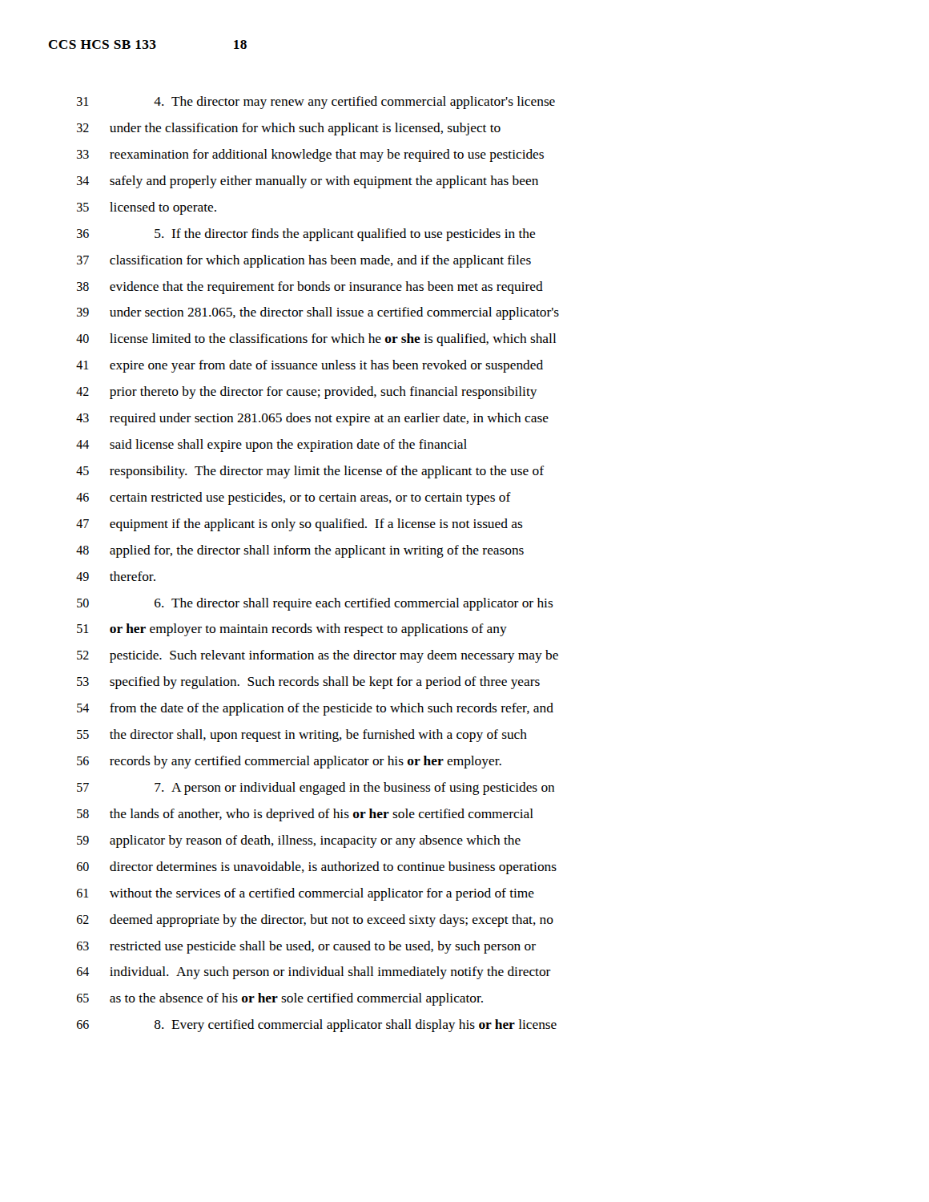CCS HCS SB 133 18
31 4. The director may renew any certified commercial applicator's license
32 under the classification for which such applicant is licensed, subject to
33 reexamination for additional knowledge that may be required to use pesticides
34 safely and properly either manually or with equipment the applicant has been
35 licensed to operate.
36 5. If the director finds the applicant qualified to use pesticides in the
37 classification for which application has been made, and if the applicant files
38 evidence that the requirement for bonds or insurance has been met as required
39 under section 281.065, the director shall issue a certified commercial applicator's
40 license limited to the classifications for which he or she is qualified, which shall
41 expire one year from date of issuance unless it has been revoked or suspended
42 prior thereto by the director for cause; provided, such financial responsibility
43 required under section 281.065 does not expire at an earlier date, in which case
44 said license shall expire upon the expiration date of the financial
45 responsibility. The director may limit the license of the applicant to the use of
46 certain restricted use pesticides, or to certain areas, or to certain types of
47 equipment if the applicant is only so qualified. If a license is not issued as
48 applied for, the director shall inform the applicant in writing of the reasons
49 therefor.
50 6. The director shall require each certified commercial applicator or his
51 or her employer to maintain records with respect to applications of any
52 pesticide. Such relevant information as the director may deem necessary may be
53 specified by regulation. Such records shall be kept for a period of three years
54 from the date of the application of the pesticide to which such records refer, and
55 the director shall, upon request in writing, be furnished with a copy of such
56 records by any certified commercial applicator or his or her employer.
57 7. A person or individual engaged in the business of using pesticides on
58 the lands of another, who is deprived of his or her sole certified commercial
59 applicator by reason of death, illness, incapacity or any absence which the
60 director determines is unavoidable, is authorized to continue business operations
61 without the services of a certified commercial applicator for a period of time
62 deemed appropriate by the director, but not to exceed sixty days; except that, no
63 restricted use pesticide shall be used, or caused to be used, by such person or
64 individual. Any such person or individual shall immediately notify the director
65 as to the absence of his or her sole certified commercial applicator.
66 8. Every certified commercial applicator shall display his or her license